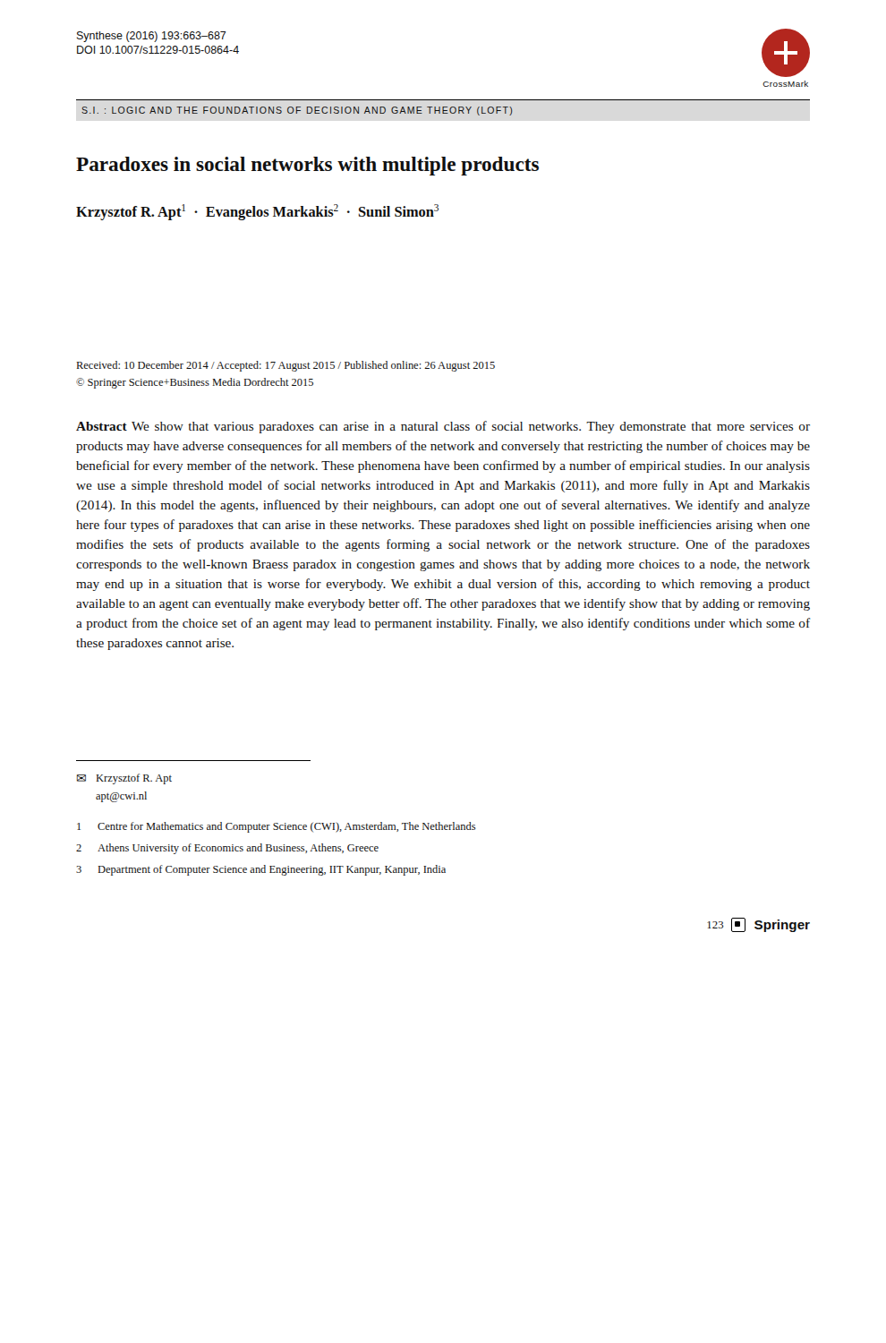Synthese (2016) 193:663–687
DOI 10.1007/s11229-015-0864-4
CrossMark
S.I. : LOGIC AND THE FOUNDATIONS OF DECISION AND GAME THEORY (LOFT)
Paradoxes in social networks with multiple products
Krzysztof R. Apt1 · Evangelos Markakis2 · Sunil Simon3
Received: 10 December 2014 / Accepted: 17 August 2015 / Published online: 26 August 2015
© Springer Science+Business Media Dordrecht 2015
Abstract We show that various paradoxes can arise in a natural class of social networks. They demonstrate that more services or products may have adverse consequences for all members of the network and conversely that restricting the number of choices may be beneficial for every member of the network. These phenomena have been confirmed by a number of empirical studies. In our analysis we use a simple threshold model of social networks introduced in Apt and Markakis (2011), and more fully in Apt and Markakis (2014). In this model the agents, influenced by their neighbours, can adopt one out of several alternatives. We identify and analyze here four types of paradoxes that can arise in these networks. These paradoxes shed light on possible inefficiencies arising when one modifies the sets of products available to the agents forming a social network or the network structure. One of the paradoxes corresponds to the well-known Braess paradox in congestion games and shows that by adding more choices to a node, the network may end up in a situation that is worse for everybody. We exhibit a dual version of this, according to which removing a product available to an agent can eventually make everybody better off. The other paradoxes that we identify show that by adding or removing a product from the choice set of an agent may lead to permanent instability. Finally, we also identify conditions under which some of these paradoxes cannot arise.
✉
Krzysztof R. Apt
apt@cwi.nl
1 Centre for Mathematics and Computer Science (CWI), Amsterdam, The Netherlands
2 Athens University of Economics and Business, Athens, Greece
3 Department of Computer Science and Engineering, IIT Kanpur, Kanpur, India
123 Springer